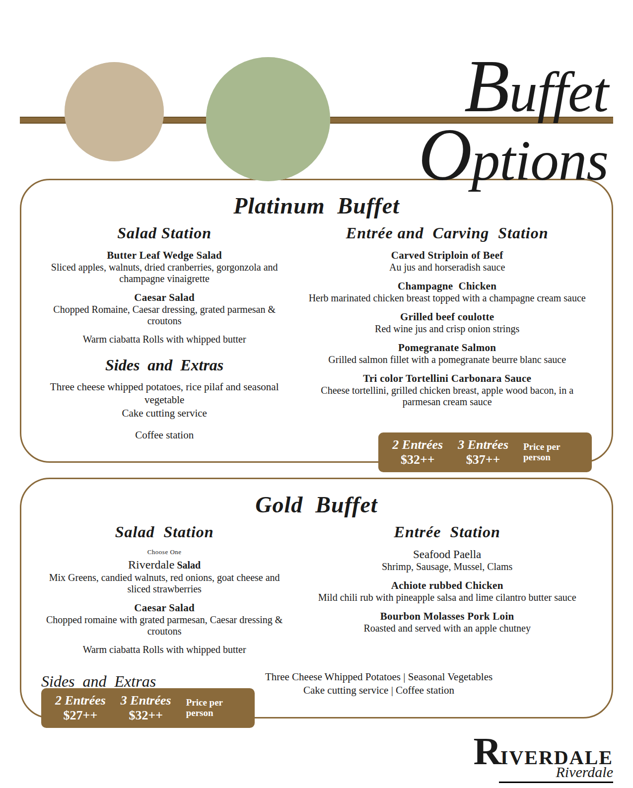Buffet
Options
Platinum Buffet
Salad Station
Butter Leaf Wedge Salad
Sliced apples, walnuts, dried cranberries, gorgonzola and champagne vinaigrette
Caesar Salad
Chopped Romaine, Caesar dressing, grated parmesan & croutons
Warm ciabatta Rolls with whipped butter
Sides and Extras
Three cheese whipped potatoes, rice pilaf and seasonal vegetable
Cake cutting service Coffee station
Entrée and Carving Station
Carved Striploin of Beef
Au jus and horseradish sauce
Champagne Chicken
Herb marinated chicken breast topped with a champagne cream sauce
Grilled beef coulotte
Red wine jus and crisp onion strings
Pomegranate Salmon
Grilled salmon fillet with a pomegranate beurre blanc sauce
Tri color Tortellini Carbonara Sauce
Cheese tortellini, grilled chicken breast, apple wood bacon, in a parmesan cream sauce
2 Entrées $32++
3 Entrées $37++
Price per person
Gold Buffet
Salad Station
Choose One
Riverdale Salad
Mix Greens, candied walnuts, red onions, goat cheese and sliced strawberries
Caesar Salad
Chopped romaine with grated parmesan, Caesar dressing & croutons
Warm ciabatta Rolls with whipped butter
Entrée Station
Seafood Paella
Shrimp, Sausage, Mussel, Clams
Achiote rubbed Chicken
Mild chili rub with pineapple salsa and lime cilantro butter sauce
Bourbon Molasses Pork Loin
Roasted and served with an apple chutney
Sides and Extras
Three Cheese Whipped Potatoes | Seasonal Vegetables
Cake cutting service | Coffee station
2 Entrées $27++
3 Entrées $32++
Price per person
RIVERDALE
Riverdale